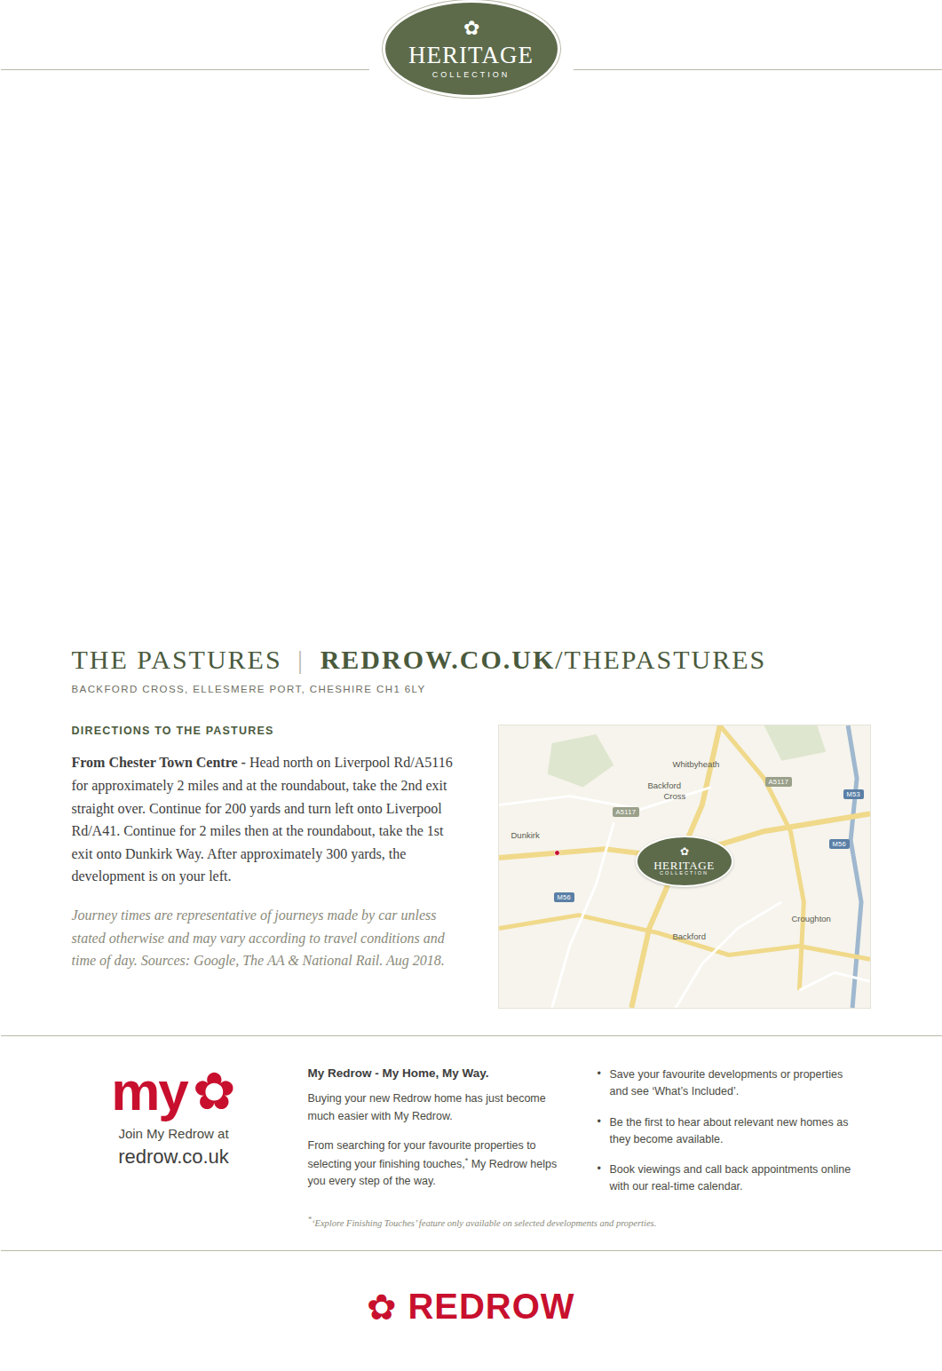✿
HERITAGE
COLLECTION
BEE FRIENDLY
To underline our commitment to the environment and to a sustainable future for us all, Redrow are proud to have partnered with the Bumblebee Conservation Trust. We’re working together on a series of projects across the UK, from our show home gardens to large scale landscaping which will help to protect our precious bumblebee population by planting bumblebee friendly plants. We’ve also developed a series of leaflets about why bumblebees are important and how you can turn your own garden into a bumblebee haven.
Find out how bee-friendly your garden is by using the Conservation Trust’s Bee Kind app. Select the flowers that you have in your garden to calculate your score and then receive a tailored list of 10 more flowers to add to help the bees even more.
Visit beekind.bumblebeeconservation.org
✿ REDROW
❄ Bumblebee
Conservation
Trust
Working in partnership 🐝
THE PASTURES | REDROW.CO.UK/THEPASTURES
BACKFORD CROSS, ELLESMERE PORT, CHESHIRE CH1 6LY
DIRECTIONS TO THE PASTURES
From Chester Town Centre - Head north on Liverpool Rd/A5116 for approximately 2 miles and at the roundabout, take the 2nd exit straight over. Continue for 200 yards and turn left onto Liverpool Rd/A41. Continue for 2 miles then at the roundabout, take the 1st exit onto Dunkirk Way. After approximately 300 yards, the development is on your left.
Journey times are representative of journeys made by car unless stated otherwise and may vary according to travel conditions and time of day. Sources: Google, The AA & National Rail. Aug 2018.
Whitbyheath Backford Cross Dunkirk Backford Croughton A5117 A5117 M53 M56 M56
✿
HERITAGE
COLLECTION
my ✿
Join My Redrow at redrow.co.uk
My Redrow - My Home, My Way.
Buying your new Redrow home has just become much easier with My Redrow.
From searching for your favourite properties to selecting your finishing touches,* My Redrow helps you every step of the way.
Save your favourite developments or properties and see ‘What’s Included’.
Be the first to hear about relevant new homes as they become available.
Book viewings and call back appointments online with our real-time calendar.
*‘Explore Finishing Touches’ feature only available on selected developments and properties.
✿ REDROW